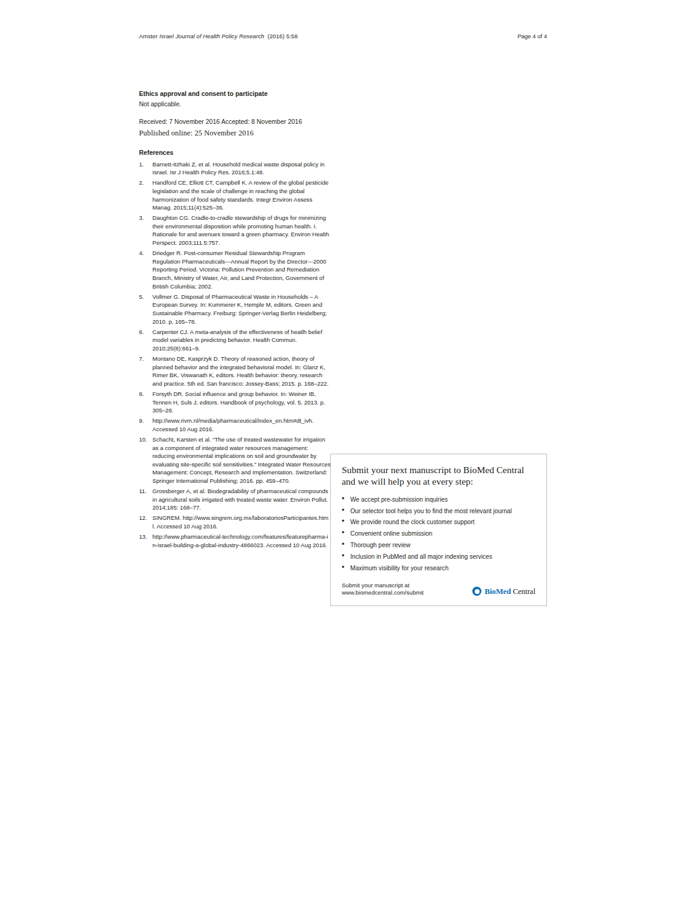Amster Israel Journal of Health Policy Research (2016) 5:58
Page 4 of 4
Ethics approval and consent to participate
Not applicable.
Received: 7 November 2016 Accepted: 8 November 2016
Published online: 25 November 2016
References
1. Barnett-Itzhaki Z, et al. Household medical waste disposal policy in Israel. Isr J Health Policy Res. 2016;5.1:48.
2. Handford CE, Elliott CT, Campbell K. A review of the global pesticide legislation and the scale of challenge in reaching the global harmonization of food safety standards. Integr Environ Assess Manag. 2015;11(4):525–36.
3. Daughton CG. Cradle-to-cradle stewardship of drugs for minimizing their environmental disposition while promoting human health. I. Rationale for and avenues toward a green pharmacy. Environ Health Perspect. 2003;111.5:757.
4. Driedger R. Post-consumer Residual Stewardship Program Regulation Pharmaceuticals—Annual Report by the Director—2000 Reporting Period. Victoria: Pollution Prevention and Remediation Branch, Ministry of Water, Air, and Land Protection, Government of British Columbia; 2002.
5. Vollmer G. Disposal of Pharmaceutical Waste in Households – A European Survey. In: Kummerer K, Hemple M, editors. Green and Sustainable Pharmacy. Freiburg: Springer-Verlag Berlin Heidelberg; 2010. p. 165–78.
6. Carpenter CJ. A meta-analysis of the effectiveness of heatlh belief model variables in predicting behavior. Health Commun. 2010;25(8):661–9.
7. Montano DE, Kasprzyk D. Theory of reasoned action, theory of planned behavior and the integrated behavioral model. In: Glanz K, Rimer BK, Viswanath K, editors. Health behavior: theory, research and practice. 5th ed. San francisco: Jossey-Bass; 2015. p. 168–222.
8. Forsyth DR. Social influence and group behavior. In: Weiner IB, Tennen H, Suls J, editors. Handbook of psychology, vol. 5. 2013. p. 305–28.
9. http://www.rivm.nl/media/pharmaceutical/index_en.htm#dt_ivh. Accessed 10 Aug 2016.
10. Schacht, Karsten et al. “The use of treated wastewater for irrigation as a component of integrated water resources management: reducing environmental implications on soil and groundwater by evaluating site-specific soil sensitivities.” Integrated Water Resources Management: Concept, Research and Implementation. Switzerland: Springer International Publishing; 2016. pp. 459–470.
11. Grossberger A, et al. Biodegradability of pharmaceutical compounds in agricultural soils irrigated with treated waste water. Environ Pollut. 2014;185: 168–77.
12. SINGREM. http://www.singrem.org.mx/laboratoriosParticipantes.html. Accessed 10 Aug 2016.
13. http://www.pharmaceutical-technology.com/features/featurepharma-in-israel-building-a-global-industry-4866023. Accessed 10 Aug 2016.
Submit your next manuscript to BioMed Central
and we will help you at every step:
We accept pre-submission inquiries
Our selector tool helps you to find the most relevant journal
We provide round the clock customer support
Convenient online submission
Thorough peer review
Inclusion in PubMed and all major indexing services
Maximum visibility for your research
Submit your manuscript at
www.biomedcentral.com/submit
BioMed Central